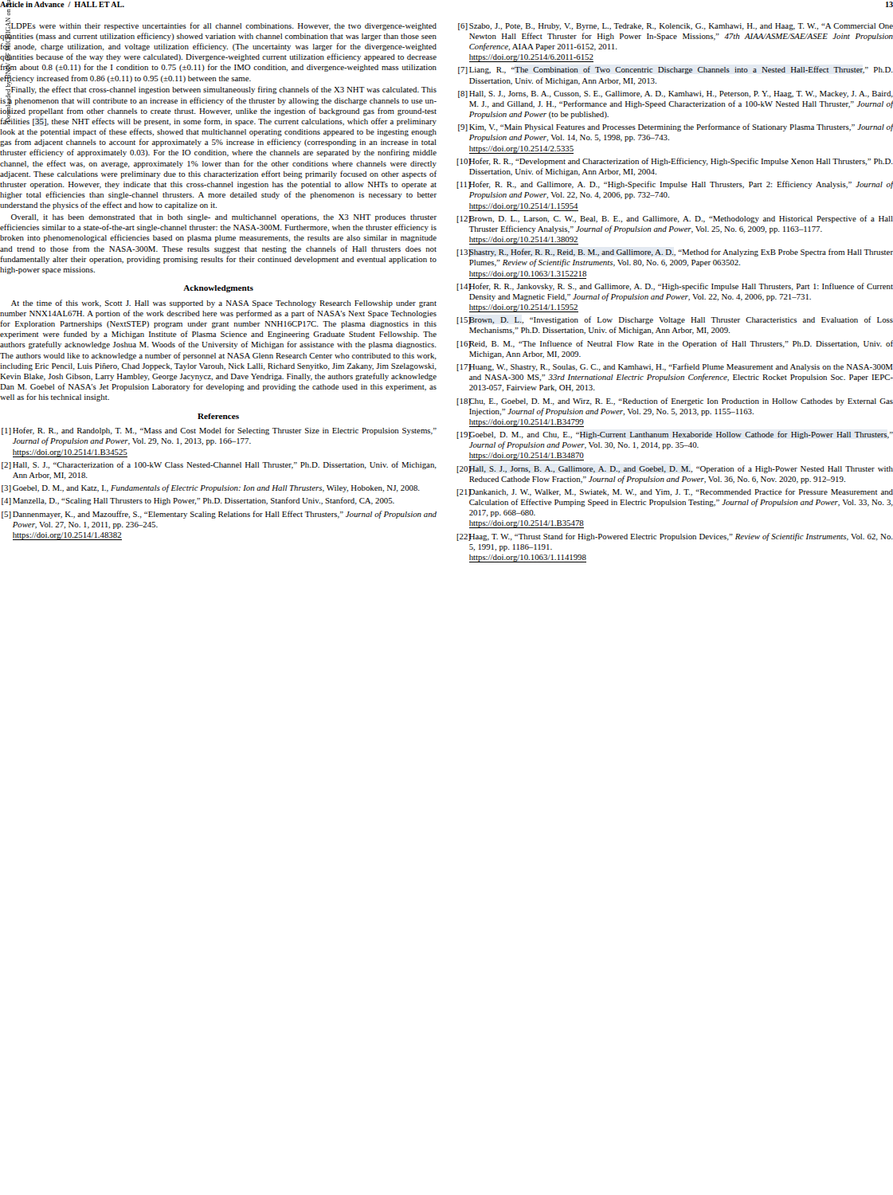Downloaded by UNIV OF MICHIGAN on August 5, 2021 | http://arc.aiaa.org | DOI: 10.2514/1.B38081
Article in Advance / HALL ET AL. 13
LDPEs were within their respective uncertainties for all channel combinations. However, the two divergence-weighted quantities (mass and current utilization efficiency) showed variation with channel combination that was larger than those seen for anode, charge utilization, and voltage utilization efficiency. (The uncertainty was larger for the divergence-weighted quantities because of the way they were calculated). Divergence-weighted current utilization efficiency appeared to decrease from about 0.8 (±0.11) for the I condition to 0.75 (±0.11) for the IMO condition, and divergence-weighted mass utilization efficiency increased from 0.86 (±0.11) to 0.95 (±0.11) between the same.
Finally, the effect that cross-channel ingestion between simultaneously firing channels of the X3 NHT was calculated. This is a phenomenon that will contribute to an increase in efficiency of the thruster by allowing the discharge channels to use un-ionized propellant from other channels to create thrust. However, unlike the ingestion of background gas from ground-test facilities [35], these NHT effects will be present, in some form, in space. The current calculations, which offer a preliminary look at the potential impact of these effects, showed that multichannel operating conditions appeared to be ingesting enough gas from adjacent channels to account for approximately a 5% increase in efficiency (corresponding in an increase in total thruster efficiency of approximately 0.03). For the IO condition, where the channels are separated by the nonfiring middle channel, the effect was, on average, approximately 1% lower than for the other conditions where channels were directly adjacent. These calculations were preliminary due to this characterization effort being primarily focused on other aspects of thruster operation. However, they indicate that this cross-channel ingestion has the potential to allow NHTs to operate at higher total efficiencies than single-channel thrusters. A more detailed study of the phenomenon is necessary to better understand the physics of the effect and how to capitalize on it.
Overall, it has been demonstrated that in both single- and multichannel operations, the X3 NHT produces thruster efficiencies similar to a state-of-the-art single-channel thruster: the NASA-300M. Furthermore, when the thruster efficiency is broken into phenomenological efficiencies based on plasma plume measurements, the results are also similar in magnitude and trend to those from the NASA-300M. These results suggest that nesting the channels of Hall thrusters does not fundamentally alter their operation, providing promising results for their continued development and eventual application to high-power space missions.
Acknowledgments
At the time of this work, Scott J. Hall was supported by a NASA Space Technology Research Fellowship under grant number NNX14AL67H. A portion of the work described here was performed as a part of NASA's Next Space Technologies for Exploration Partnerships (NextSTEP) program under grant number NNH16CP17C. The plasma diagnostics in this experiment were funded by a Michigan Institute of Plasma Science and Engineering Graduate Student Fellowship. The authors gratefully acknowledge Joshua M. Woods of the University of Michigan for assistance with the plasma diagnostics. The authors would like to acknowledge a number of personnel at NASA Glenn Research Center who contributed to this work, including Eric Pencil, Luis Piñero, Chad Joppeck, Taylor Varouh, Nick Lalli, Richard Senyitko, Jim Zakany, Jim Szelagowski, Kevin Blake, Josh Gibson, Larry Hambley, George Jacynycz, and Dave Yendriga. Finally, the authors gratefully acknowledge Dan M. Goebel of NASA's Jet Propulsion Laboratory for developing and providing the cathode used in this experiment, as well as for his technical insight.
References
[1] Hofer, R. R., and Randolph, T. M., “Mass and Cost Model for Selecting Thruster Size in Electric Propulsion Systems,” Journal of Propulsion and Power, Vol. 29, No. 1, 2013, pp. 166–177. https://doi.org/10.2514/1.B34525
[2] Hall, S. J., “Characterization of a 100-kW Class Nested-Channel Hall Thruster,” Ph.D. Dissertation, Univ. of Michigan, Ann Arbor, MI, 2018.
[3] Goebel, D. M., and Katz, I., Fundamentals of Electric Propulsion: Ion and Hall Thrusters, Wiley, Hoboken, NJ, 2008.
[4] Manzella, D., “Scaling Hall Thrusters to High Power,” Ph.D. Dissertation, Stanford Univ., Stanford, CA, 2005.
[5] Dannenmayer, K., and Mazouffre, S., “Elementary Scaling Relations for Hall Effect Thrusters,” Journal of Propulsion and Power, Vol. 27, No. 1, 2011, pp. 236–245. https://doi.org/10.2514/1.48382
[6] Szabo, J., Pote, B., Hruby, V., Byrne, L., Tedrake, R., Kolencik, G., Kamhawi, H., and Haag, T. W., “A Commercial One Newton Hall Effect Thruster for High Power In-Space Missions,” 47th AIAA/ASME/SAE/ASEE Joint Propulsion Conference, AIAA Paper 2011-6152, 2011. https://doi.org/10.2514/6.2011-6152
[7] Liang, R., “The Combination of Two Concentric Discharge Channels into a Nested Hall-Effect Thruster,” Ph.D. Dissertation, Univ. of Michigan, Ann Arbor, MI, 2013.
[8] Hall, S. J., Jorns, B. A., Cusson, S. E., Gallimore, A. D., Kamhawi, H., Peterson, P. Y., Haag, T. W., Mackey, J. A., Baird, M. J., and Gilland, J. H., “Performance and High-Speed Characterization of a 100-kW Nested Hall Thruster,” Journal of Propulsion and Power (to be published).
[9] Kim, V., “Main Physical Features and Processes Determining the Performance of Stationary Plasma Thrusters,” Journal of Propulsion and Power, Vol. 14, No. 5, 1998, pp. 736–743. https://doi.org/10.2514/2.5335
[10] Hofer, R. R., “Development and Characterization of High-Efficiency, High-Specific Impulse Xenon Hall Thrusters,” Ph.D. Dissertation, Univ. of Michigan, Ann Arbor, MI, 2004.
[11] Hofer, R. R., and Gallimore, A. D., “High-Specific Impulse Hall Thrusters, Part 2: Efficiency Analysis,” Journal of Propulsion and Power, Vol. 22, No. 4, 2006, pp. 732–740. https://doi.org/10.2514/1.15954
[12] Brown, D. L., Larson, C. W., Beal, B. E., and Gallimore, A. D., “Methodology and Historical Perspective of a Hall Thruster Efficiency Analysis,” Journal of Propulsion and Power, Vol. 25, No. 6, 2009, pp. 1163–1177. https://doi.org/10.2514/1.38092
[13] Shastry, R., Hofer, R. R., Reid, B. M., and Gallimore, A. D., “Method for Analyzing ExB Probe Spectra from Hall Thruster Plumes,” Review of Scientific Instruments, Vol. 80, No. 6, 2009, Paper 063502. https://doi.org/10.1063/1.3152218
[14] Hofer, R. R., Jankovsky, R. S., and Gallimore, A. D., “High-specific Impulse Hall Thrusters, Part 1: Influence of Current Density and Magnetic Field,” Journal of Propulsion and Power, Vol. 22, No. 4, 2006, pp. 721–731. https://doi.org/10.2514/1.15952
[15] Brown, D. L., “Investigation of Low Discharge Voltage Hall Thruster Characteristics and Evaluation of Loss Mechanisms,” Ph.D. Dissertation, Univ. of Michigan, Ann Arbor, MI, 2009.
[16] Reid, B. M., “The Influence of Neutral Flow Rate in the Operation of Hall Thrusters,” Ph.D. Dissertation, Univ. of Michigan, Ann Arbor, MI, 2009.
[17] Huang, W., Shastry, R., Soulas, G. C., and Kamhawi, H., “Farfield Plume Measurement and Analysis on the NASA-300M and NASA-300 MS,” 33rd International Electric Propulsion Conference, Electric Rocket Propulsion Soc. Paper IEPC-2013-057, Fairview Park, OH, 2013.
[18] Chu, E., Goebel, D. M., and Wirz, R. E., “Reduction of Energetic Ion Production in Hollow Cathodes by External Gas Injection,” Journal of Propulsion and Power, Vol. 29, No. 5, 2013, pp. 1155–1163. https://doi.org/10.2514/1.B34799
[19] Goebel, D. M., and Chu, E., “High-Current Lanthanum Hexaboride Hollow Cathode for High-Power Hall Thrusters,” Journal of Propulsion and Power, Vol. 30, No. 1, 2014, pp. 35–40. https://doi.org/10.2514/1.B34870
[20] Hall, S. J., Jorns, B. A., Gallimore, A. D., and Goebel, D. M., “Operation of a High-Power Nested Hall Thruster with Reduced Cathode Flow Fraction,” Journal of Propulsion and Power, Vol. 36, No. 6, Nov. 2020, pp. 912–919.
[21] Dankanich, J. W., Walker, M., Swiatek, M. W., and Yim, J. T., “Recommended Practice for Pressure Measurement and Calculation of Effective Pumping Speed in Electric Propulsion Testing,” Journal of Propulsion and Power, Vol. 33, No. 3, 2017, pp. 668–680. https://doi.org/10.2514/1.B35478
[22] Haag, T. W., “Thrust Stand for High-Powered Electric Propulsion Devices,” Review of Scientific Instruments, Vol. 62, No. 5, 1991, pp. 1186–1191. https://doi.org/10.1063/1.1141998